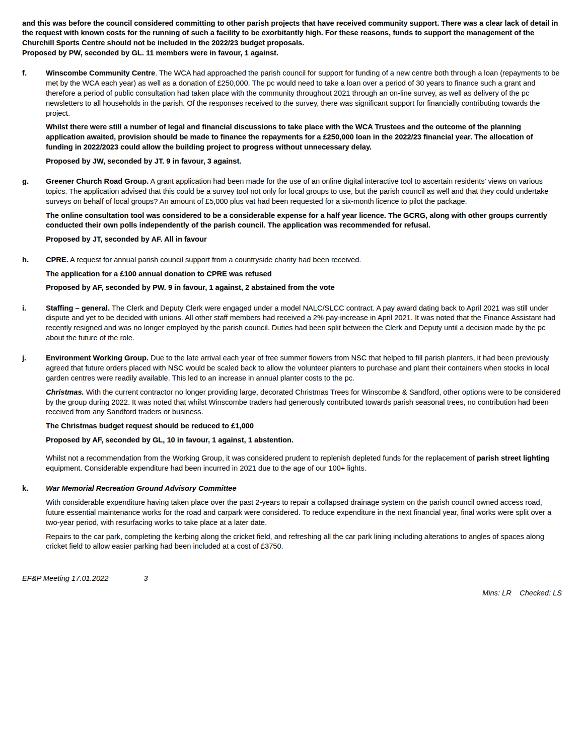and this was before the council considered committing to other parish projects that have received community support. There was a clear lack of detail in the request with known costs for the running of such a facility to be exorbitantly high. For these reasons, funds to support the management of the Churchill Sports Centre should not be included in the 2022/23 budget proposals.
Proposed by PW, seconded by GL. 11 members were in favour, 1 against.
f.
Winscombe Community Centre. The WCA had approached the parish council for support for funding of a new centre both through a loan (repayments to be met by the WCA each year) as well as a donation of £250,000. The pc would need to take a loan over a period of 30 years to finance such a grant and therefore a period of public consultation had taken place with the community throughout 2021 through an on-line survey, as well as delivery of the pc newsletters to all households in the parish. Of the responses received to the survey, there was significant support for financially contributing towards the project.
Whilst there were still a number of legal and financial discussions to take place with the WCA Trustees and the outcome of the planning application awaited, provision should be made to finance the repayments for a £250,000 loan in the 2022/23 financial year. The allocation of funding in 2022/2023 could allow the building project to progress without unnecessary delay.
Proposed by JW, seconded by JT. 9 in favour, 3 against.
g.
Greener Church Road Group. A grant application had been made for the use of an online digital interactive tool to ascertain residents' views on various topics. The application advised that this could be a survey tool not only for local groups to use, but the parish council as well and that they could undertake surveys on behalf of local groups? An amount of £5,000 plus vat had been requested for a six-month licence to pilot the package.
The online consultation tool was considered to be a considerable expense for a half year licence. The GCRG, along with other groups currently conducted their own polls independently of the parish council. The application was recommended for refusal.
Proposed by JT, seconded by AF. All in favour
h.
CPRE. A request for annual parish council support from a countryside charity had been received.
The application for a £100 annual donation to CPRE was refused
Proposed by AF, seconded by PW. 9 in favour, 1 against, 2 abstained from the vote
i.
Staffing – general. The Clerk and Deputy Clerk were engaged under a model NALC/SLCC contract. A pay award dating back to April 2021 was still under dispute and yet to be decided with unions. All other staff members had received a 2% pay-increase in April 2021. It was noted that the Finance Assistant had recently resigned and was no longer employed by the parish council. Duties had been split between the Clerk and Deputy until a decision made by the pc about the future of the role.
j.
Environment Working Group. Due to the late arrival each year of free summer flowers from NSC that helped to fill parish planters, it had been previously agreed that future orders placed with NSC would be scaled back to allow the volunteer planters to purchase and plant their containers when stocks in local garden centres were readily available. This led to an increase in annual planter costs to the pc.
Christmas. With the current contractor no longer providing large, decorated Christmas Trees for Winscombe & Sandford, other options were to be considered by the group during 2022. It was noted that whilst Winscombe traders had generously contributed towards parish seasonal trees, no contribution had been received from any Sandford traders or business.
The Christmas budget request should be reduced to £1,000
Proposed by AF, seconded by GL, 10 in favour, 1 against, 1 abstention.
Whilst not a recommendation from the Working Group, it was considered prudent to replenish depleted funds for the replacement of parish street lighting equipment. Considerable expenditure had been incurred in 2021 due to the age of our 100+ lights.
k.
War Memorial Recreation Ground Advisory Committee
With considerable expenditure having taken place over the past 2-years to repair a collapsed drainage system on the parish council owned access road, future essential maintenance works for the road and carpark were considered. To reduce expenditure in the next financial year, final works were split over a two-year period, with resurfacing works to take place at a later date.
Repairs to the car park, completing the kerbing along the cricket field, and refreshing all the car park lining including alterations to angles of spaces along cricket field to allow easier parking had been included at a cost of £3750.
EF&P Meeting 17.01.2022 3 Mins: LR Checked: LS